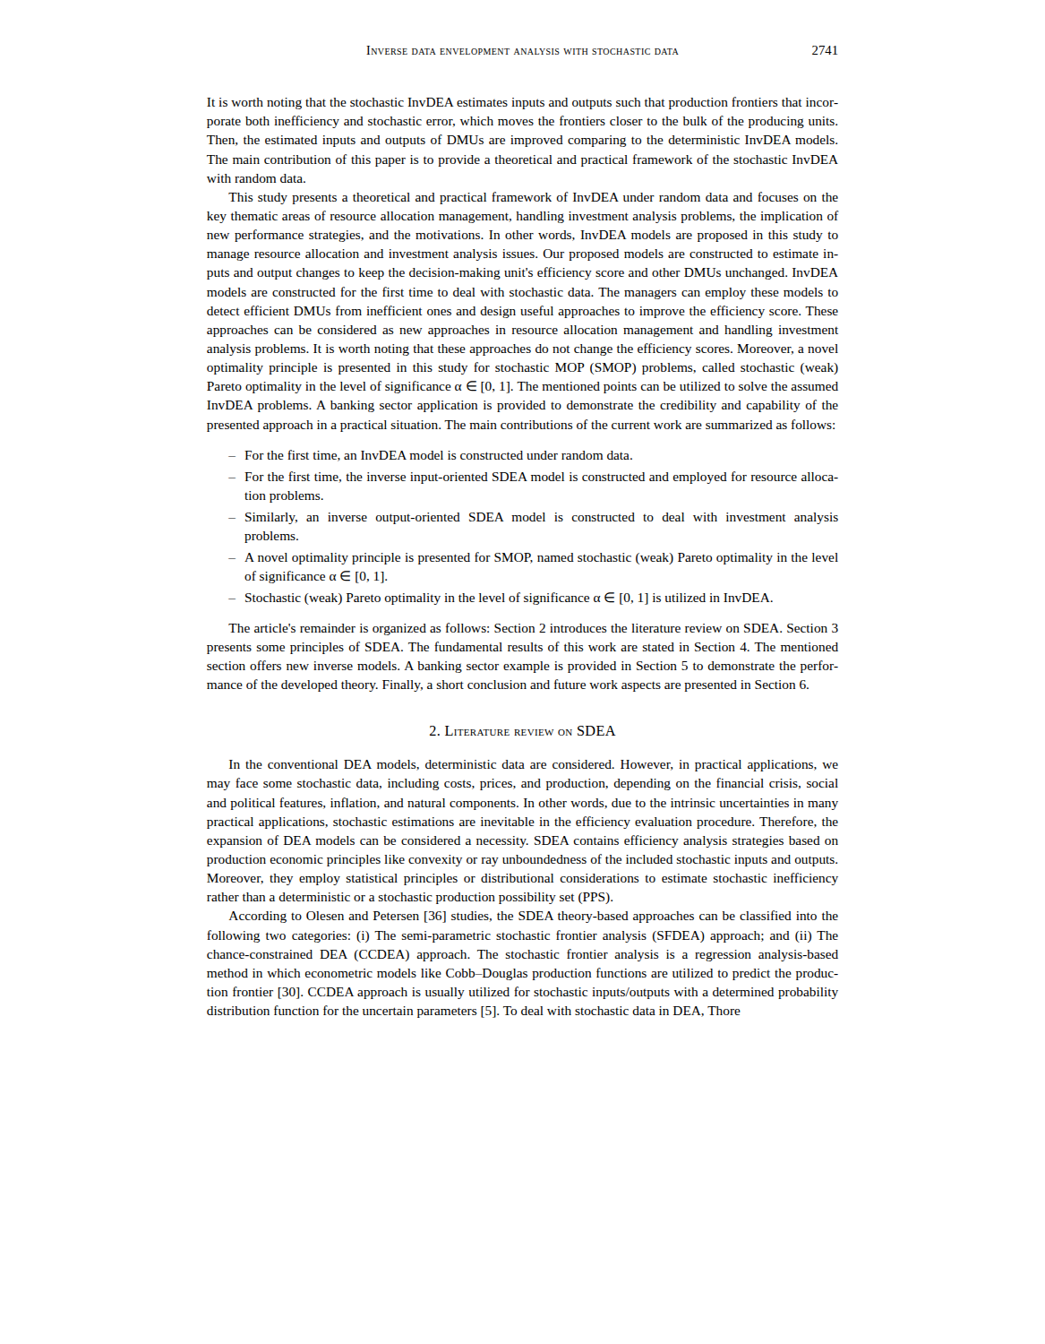2741 Inverse data envelopment analysis with stochastic data 2741
It is worth noting that the stochastic InvDEA estimates inputs and outputs such that production frontiers that incorporate both inefficiency and stochastic error, which moves the frontiers closer to the bulk of the producing units. Then, the estimated inputs and outputs of DMUs are improved comparing to the deterministic InvDEA models. The main contribution of this paper is to provide a theoretical and practical framework of the stochastic InvDEA with random data.
This study presents a theoretical and practical framework of InvDEA under random data and focuses on the key thematic areas of resource allocation management, handling investment analysis problems, the implication of new performance strategies, and the motivations. In other words, InvDEA models are proposed in this study to manage resource allocation and investment analysis issues. Our proposed models are constructed to estimate inputs and output changes to keep the decision-making unit's efficiency score and other DMUs unchanged. InvDEA models are constructed for the first time to deal with stochastic data. The managers can employ these models to detect efficient DMUs from inefficient ones and design useful approaches to improve the efficiency score. These approaches can be considered as new approaches in resource allocation management and handling investment analysis problems. It is worth noting that these approaches do not change the efficiency scores. Moreover, a novel optimality principle is presented in this study for stochastic MOP (SMOP) problems, called stochastic (weak) Pareto optimality in the level of significance α ∈ [0, 1]. The mentioned points can be utilized to solve the assumed InvDEA problems. A banking sector application is provided to demonstrate the credibility and capability of the presented approach in a practical situation. The main contributions of the current work are summarized as follows:
For the first time, an InvDEA model is constructed under random data.
For the first time, the inverse input-oriented SDEA model is constructed and employed for resource allocation problems.
Similarly, an inverse output-oriented SDEA model is constructed to deal with investment analysis problems.
A novel optimality principle is presented for SMOP, named stochastic (weak) Pareto optimality in the level of significance α ∈ [0, 1].
Stochastic (weak) Pareto optimality in the level of significance α ∈ [0, 1] is utilized in InvDEA.
The article's remainder is organized as follows: Section 2 introduces the literature review on SDEA. Section 3 presents some principles of SDEA. The fundamental results of this work are stated in Section 4. The mentioned section offers new inverse models. A banking sector example is provided in Section 5 to demonstrate the performance of the developed theory. Finally, a short conclusion and future work aspects are presented in Section 6.
2. Literature review on SDEA
In the conventional DEA models, deterministic data are considered. However, in practical applications, we may face some stochastic data, including costs, prices, and production, depending on the financial crisis, social and political features, inflation, and natural components. In other words, due to the intrinsic uncertainties in many practical applications, stochastic estimations are inevitable in the efficiency evaluation procedure. Therefore, the expansion of DEA models can be considered a necessity. SDEA contains efficiency analysis strategies based on production economic principles like convexity or ray unboundedness of the included stochastic inputs and outputs. Moreover, they employ statistical principles or distributional considerations to estimate stochastic inefficiency rather than a deterministic or a stochastic production possibility set (PPS).
According to Olesen and Petersen [36] studies, the SDEA theory-based approaches can be classified into the following two categories: (i) The semi-parametric stochastic frontier analysis (SFDEA) approach; and (ii) The chance-constrained DEA (CCDEA) approach. The stochastic frontier analysis is a regression analysis-based method in which econometric models like Cobb–Douglas production functions are utilized to predict the production frontier [30]. CCDEA approach is usually utilized for stochastic inputs/outputs with a determined probability distribution function for the uncertain parameters [5]. To deal with stochastic data in DEA, Thore